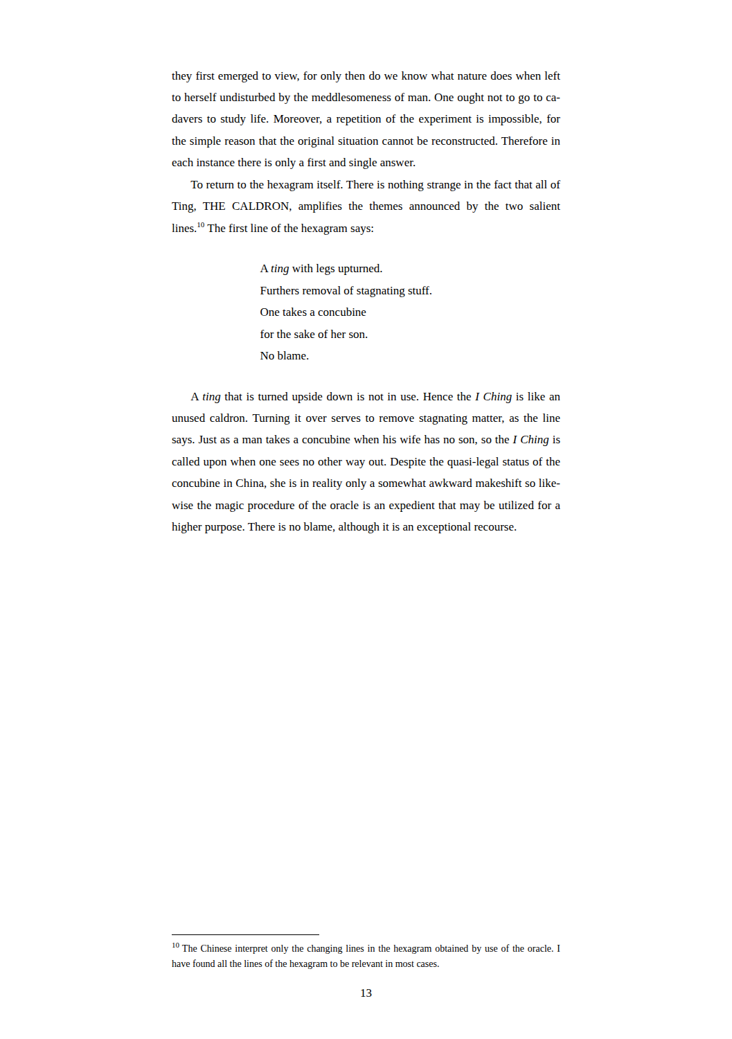they first emerged to view, for only then do we know what nature does when left to herself undisturbed by the meddlesomeness of man. One ought not to go to cadavers to study life. Moreover, a repetition of the experiment is impossible, for the simple reason that the original situation cannot be reconstructed. Therefore in each instance there is only a first and single answer.
To return to the hexagram itself. There is nothing strange in the fact that all of Ting, THE CALDRON, amplifies the themes announced by the two salient lines.10 The first line of the hexagram says:
A ting with legs upturned.
Furthers removal of stagnating stuff.
One takes a concubine
for the sake of her son.
No blame.
A ting that is turned upside down is not in use. Hence the I Ching is like an unused caldron. Turning it over serves to remove stagnating matter, as the line says. Just as a man takes a concubine when his wife has no son, so the I Ching is called upon when one sees no other way out. Despite the quasi-legal status of the concubine in China, she is in reality only a somewhat awkward makeshift so likewise the magic procedure of the oracle is an expedient that may be utilized for a higher purpose. There is no blame, although it is an exceptional recourse.
10The Chinese interpret only the changing lines in the hexagram obtained by use of the oracle. I have found all the lines of the hexagram to be relevant in most cases.
13